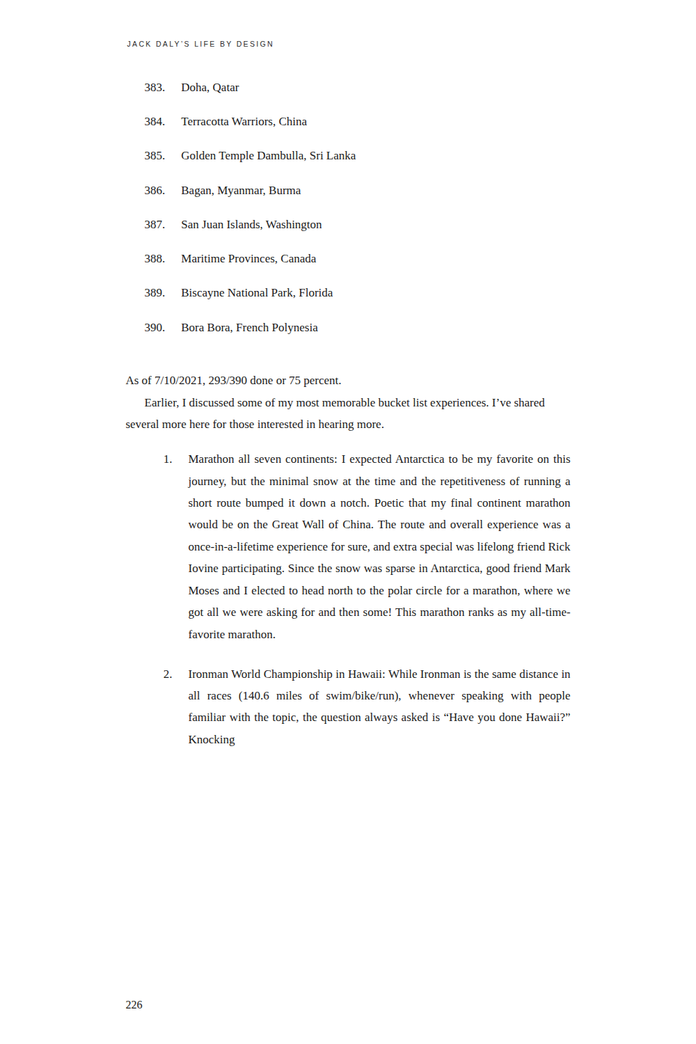Jack Daly’s Life by Design
383. Doha, Qatar
384. Terracotta Warriors, China
385. Golden Temple Dambulla, Sri Lanka
386. Bagan, Myanmar, Burma
387. San Juan Islands, Washington
388. Maritime Provinces, Canada
389. Biscayne National Park, Florida
390. Bora Bora, French Polynesia
As of 7/10/2021, 293/390 done or 75 percent.
Earlier, I discussed some of my most memorable bucket list experiences. I’ve shared several more here for those interested in hearing more.
1. Marathon all seven continents: I expected Antarctica to be my favorite on this journey, but the minimal snow at the time and the repetitiveness of running a short route bumped it down a notch. Poetic that my final continent marathon would be on the Great Wall of China. The route and overall experience was a once-in-a-lifetime experience for sure, and extra special was lifelong friend Rick Iovine participating. Since the snow was sparse in Antarctica, good friend Mark Moses and I elected to head north to the polar circle for a marathon, where we got all we were asking for and then some! This marathon ranks as my all-time-favorite marathon.
2. Ironman World Championship in Hawaii: While Ironman is the same distance in all races (140.6 miles of swim/bike/run), whenever speaking with people familiar with the topic, the question always asked is “Have you done Hawaii?” Knocking
226